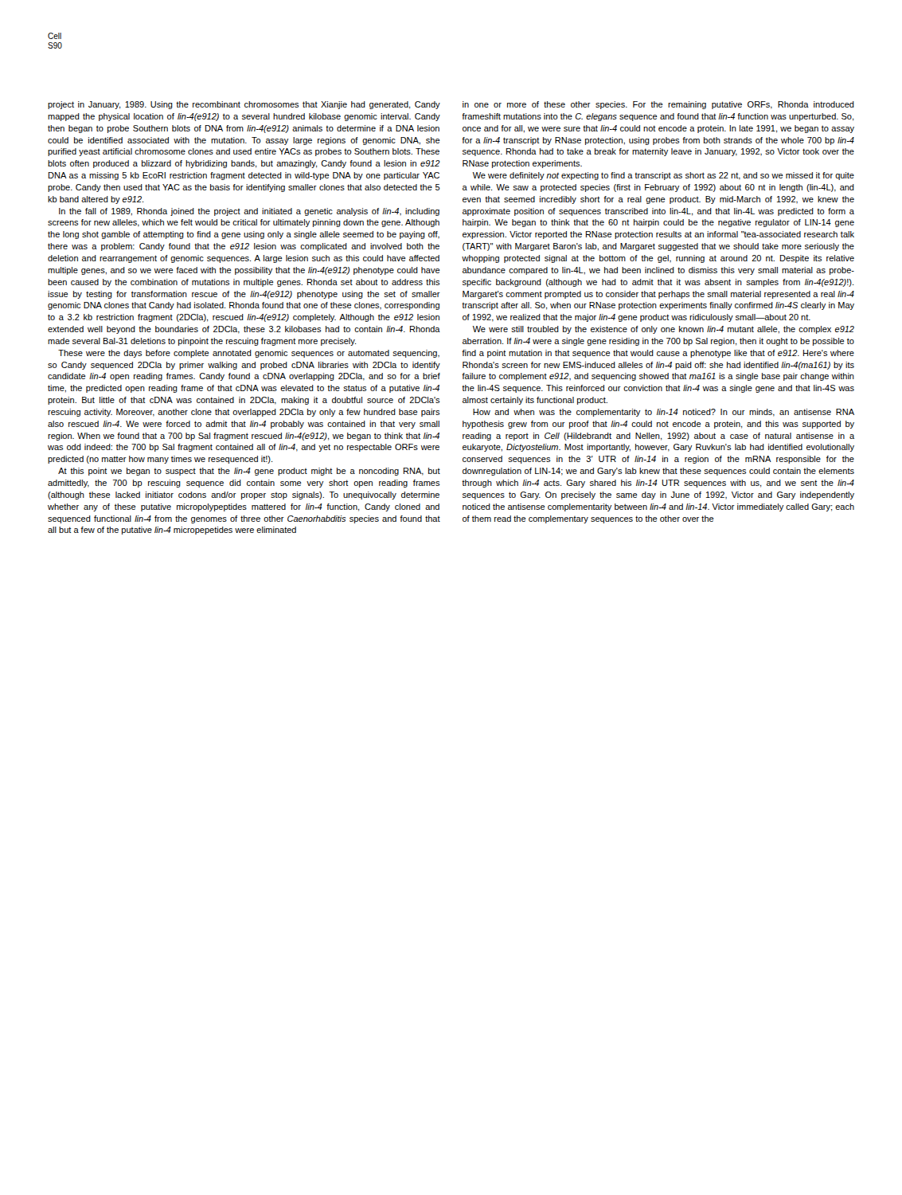Cell
S90
project in January, 1989. Using the recombinant chromosomes that Xianjie had generated, Candy mapped the physical location of lin-4(e912) to a several hundred kilobase genomic interval. Candy then began to probe Southern blots of DNA from lin-4(e912) animals to determine if a DNA lesion could be identified associated with the mutation. To assay large regions of genomic DNA, she purified yeast artificial chromosome clones and used entire YACs as probes to Southern blots. These blots often produced a blizzard of hybridizing bands, but amazingly, Candy found a lesion in e912 DNA as a missing 5 kb EcoRI restriction fragment detected in wild-type DNA by one particular YAC probe. Candy then used that YAC as the basis for identifying smaller clones that also detected the 5 kb band altered by e912.
In the fall of 1989, Rhonda joined the project and initiated a genetic analysis of lin-4, including screens for new alleles, which we felt would be critical for ultimately pinning down the gene. Although the long shot gamble of attempting to find a gene using only a single allele seemed to be paying off, there was a problem: Candy found that the e912 lesion was complicated and involved both the deletion and rearrangement of genomic sequences. A large lesion such as this could have affected multiple genes, and so we were faced with the possibility that the lin-4(e912) phenotype could have been caused by the combination of mutations in multiple genes. Rhonda set about to address this issue by testing for transformation rescue of the lin-4(e912) phenotype using the set of smaller genomic DNA clones that Candy had isolated. Rhonda found that one of these clones, corresponding to a 3.2 kb restriction fragment (2DCla), rescued lin-4(e912) completely. Although the e912 lesion extended well beyond the boundaries of 2DCla, these 3.2 kilobases had to contain lin-4. Rhonda made several Bal-31 deletions to pinpoint the rescuing fragment more precisely.
These were the days before complete annotated genomic sequences or automated sequencing, so Candy sequenced 2DCla by primer walking and probed cDNA libraries with 2DCla to identify candidate lin-4 open reading frames. Candy found a cDNA overlapping 2DCla, and so for a brief time, the predicted open reading frame of that cDNA was elevated to the status of a putative lin-4 protein. But little of that cDNA was contained in 2DCla, making it a doubtful source of 2DCla's rescuing activity. Moreover, another clone that overlapped 2DCla by only a few hundred base pairs also rescued lin-4. We were forced to admit that lin-4 probably was contained in that very small region. When we found that a 700 bp Sal fragment rescued lin-4(e912), we began to think that lin-4 was odd indeed: the 700 bp Sal fragment contained all of lin-4, and yet no respectable ORFs were predicted (no matter how many times we resequenced it!).
At this point we began to suspect that the lin-4 gene product might be a noncoding RNA, but admittedly, the 700 bp rescuing sequence did contain some very short open reading frames (although these lacked initiator codons and/or proper stop signals). To unequivocally determine whether any of these putative micropolypeptides mattered for lin-4 function, Candy cloned and sequenced functional lin-4 from the genomes of three other Caenorhabditis species and found that all but a few of the putative lin-4 micropepetides were eliminated
in one or more of these other species. For the remaining putative ORFs, Rhonda introduced frameshift mutations into the C. elegans sequence and found that lin-4 function was unperturbed. So, once and for all, we were sure that lin-4 could not encode a protein. In late 1991, we began to assay for a lin-4 transcript by RNase protection, using probes from both strands of the whole 700 bp lin-4 sequence. Rhonda had to take a break for maternity leave in January, 1992, so Victor took over the RNase protection experiments.
We were definitely not expecting to find a transcript as short as 22 nt, and so we missed it for quite a while. We saw a protected species (first in February of 1992) about 60 nt in length (lin-4L), and even that seemed incredibly short for a real gene product. By mid-March of 1992, we knew the approximate position of sequences transcribed into lin-4L, and that lin-4L was predicted to form a hairpin. We began to think that the 60 nt hairpin could be the negative regulator of LIN-14 gene expression. Victor reported the RNase protection results at an informal "tea-associated research talk (TART)" with Margaret Baron's lab, and Margaret suggested that we should take more seriously the whopping protected signal at the bottom of the gel, running at around 20 nt. Despite its relative abundance compared to lin-4L, we had been inclined to dismiss this very small material as probe-specific background (although we had to admit that it was absent in samples from lin-4(e912)!). Margaret's comment prompted us to consider that perhaps the small material represented a real lin-4 transcript after all. So, when our RNase protection experiments finally confirmed lin-4S clearly in May of 1992, we realized that the major lin-4 gene product was ridiculously small—about 20 nt.
We were still troubled by the existence of only one known lin-4 mutant allele, the complex e912 aberration. If lin-4 were a single gene residing in the 700 bp Sal region, then it ought to be possible to find a point mutation in that sequence that would cause a phenotype like that of e912. Here's where Rhonda's screen for new EMS-induced alleles of lin-4 paid off: she had identified lin-4(ma161) by its failure to complement e912, and sequencing showed that ma161 is a single base pair change within the lin-4S sequence. This reinforced our conviction that lin-4 was a single gene and that lin-4S was almost certainly its functional product.
How and when was the complementarity to lin-14 noticed? In our minds, an antisense RNA hypothesis grew from our proof that lin-4 could not encode a protein, and this was supported by reading a report in Cell (Hildebrandt and Nellen, 1992) about a case of natural antisense in a eukaryote, Dictyostelium. Most importantly, however, Gary Ruvkun's lab had identified evolutionally conserved sequences in the 3′ UTR of lin-14 in a region of the mRNA responsible for the downregulation of LIN-14; we and Gary's lab knew that these sequences could contain the elements through which lin-4 acts. Gary shared his lin-14 UTR sequences with us, and we sent the lin-4 sequences to Gary. On precisely the same day in June of 1992, Victor and Gary independently noticed the antisense complementarity between lin-4 and lin-14. Victor immediately called Gary; each of them read the complementary sequences to the other over the